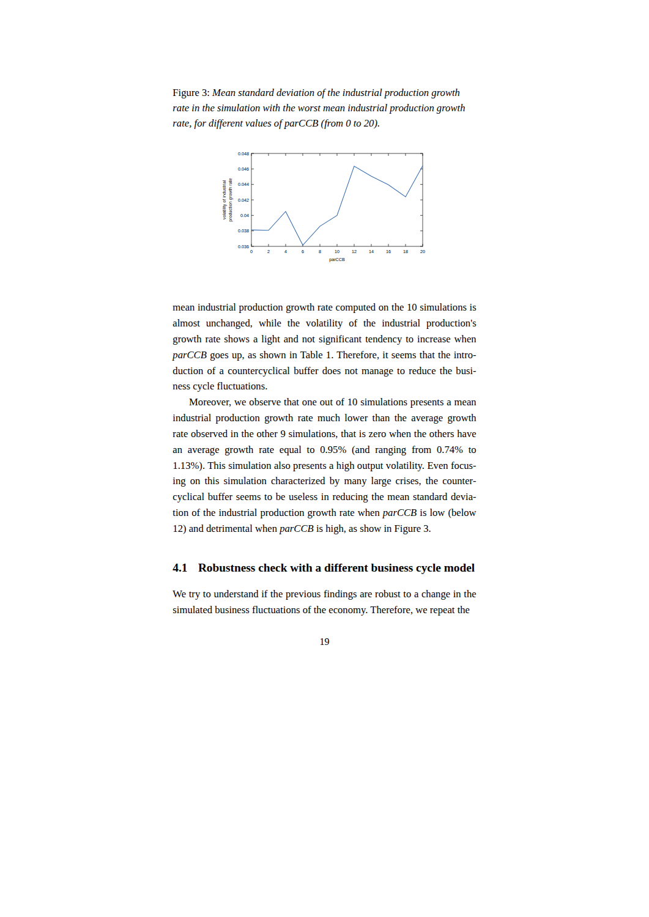Figure 3: Mean standard deviation of the industrial production growth rate in the simulation with the worst mean industrial production growth rate, for different values of parCCB (from 0 to 20).
0.048 0.046 0.044 0.042 0.04 0.038 0.036 0 2 4 6 8 10 12 14 16 18 20 parCCB volatility of industrial production growth rate
mean industrial production growth rate computed on the 10 simulations is almost unchanged, while the volatility of the industrial production's growth rate shows a light and not significant tendency to increase when parCCB goes up, as shown in Table 1. Therefore, it seems that the introduction of a countercyclical buffer does not manage to reduce the business cycle fluctuations.
Moreover, we observe that one out of 10 simulations presents a mean industrial production growth rate much lower than the average growth rate observed in the other 9 simulations, that is zero when the others have an average growth rate equal to 0.95% (and ranging from 0.74% to 1.13%). This simulation also presents a high output volatility. Even focusing on this simulation characterized by many large crises, the countercyclical buffer seems to be useless in reducing the mean standard deviation of the industrial production growth rate when parCCB is low (below 12) and detrimental when parCCB is high, as show in Figure 3.
4.1 Robustness check with a different business cycle model
We try to understand if the previous findings are robust to a change in the simulated business fluctuations of the economy. Therefore, we repeat the
19